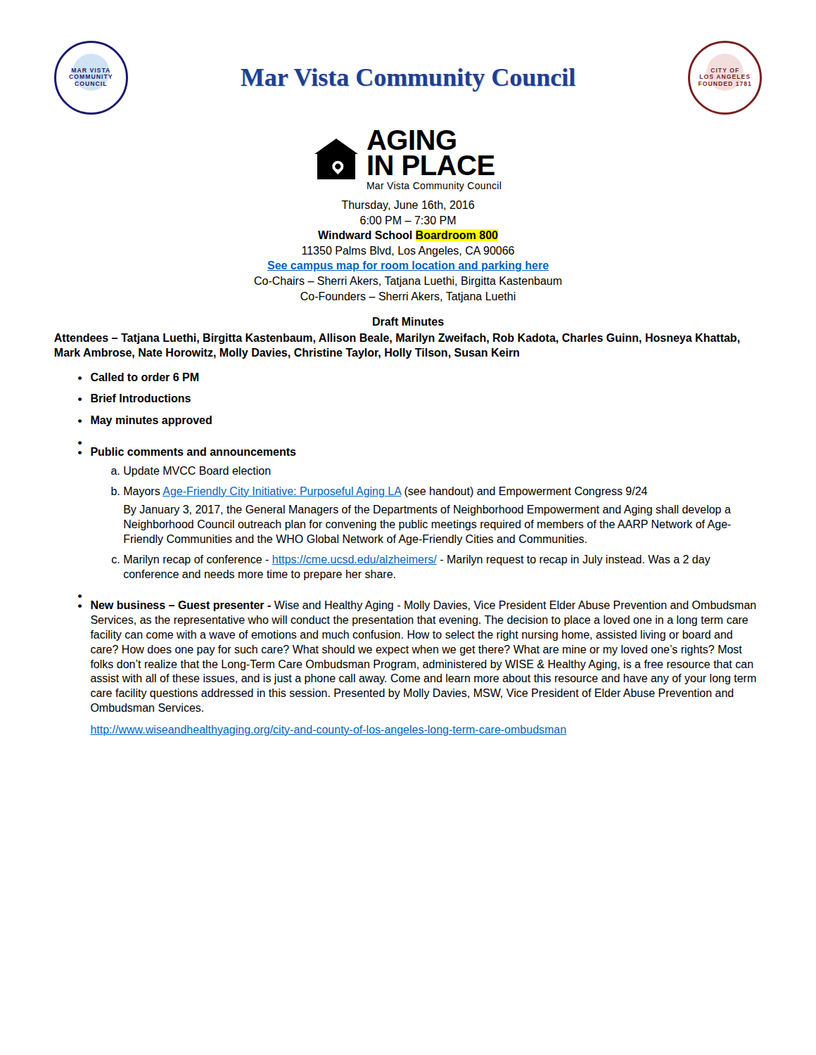MAR VISTA
COMMUNITY
COUNCIL
Mar Vista Community Council
CITY OF
LOS ANGELES
FOUNDED 1781
AGING
IN PLACE
Mar Vista Community Council
Thursday, June 16th, 2016
6:00 PM – 7:30 PM
Windward School Boardroom 800
11350 Palms Blvd, Los Angeles, CA 90066
See campus map for room location and parking here
Co-Chairs – Sherri Akers, Tatjana Luethi, Birgitta Kastenbaum
Co-Founders – Sherri Akers, Tatjana Luethi
Draft Minutes
Attendees – Tatjana Luethi, Birgitta Kastenbaum, Allison Beale, Marilyn Zweifach, Rob Kadota, Charles Guinn, Hosneya Khattab, Mark Ambrose, Nate Horowitz, Molly Davies, Christine Taylor, Holly Tilson, Susan Keirn
Called to order 6 PM
Brief Introductions
May minutes approved
Public comments and announcements
Update MVCC Board election
Mayors Age-Friendly City Initiative: Purposeful Aging LA (see handout) and Empowerment Congress 9/24
By January 3, 2017, the General Managers of the Departments of Neighborhood Empowerment and Aging shall develop a Neighborhood Council outreach plan for convening the public meetings required of members of the AARP Network of Age-Friendly Communities and the WHO Global Network of Age-Friendly Cities and Communities.
Marilyn recap of conference - https://cme.ucsd.edu/alzheimers/ - Marilyn request to recap in July instead. Was a 2 day conference and needs more time to prepare her share.
New business – Guest presenter - Wise and Healthy Aging - Molly Davies, Vice President Elder Abuse Prevention and Ombudsman Services, as the representative who will conduct the presentation that evening. The decision to place a loved one in a long term care facility can come with a wave of emotions and much confusion. How to select the right nursing home, assisted living or board and care? How does one pay for such care? What should we expect when we get there? What are mine or my loved one’s rights? Most folks don’t realize that the Long-Term Care Ombudsman Program, administered by WISE & Healthy Aging, is a free resource that can assist with all of these issues, and is just a phone call away. Come and learn more about this resource and have any of your long term care facility questions addressed in this session. Presented by Molly Davies, MSW, Vice President of Elder Abuse Prevention and Ombudsman Services.
http://www.wiseandhealthyaging.org/city-and-county-of-los-angeles-long-term-care-ombudsman